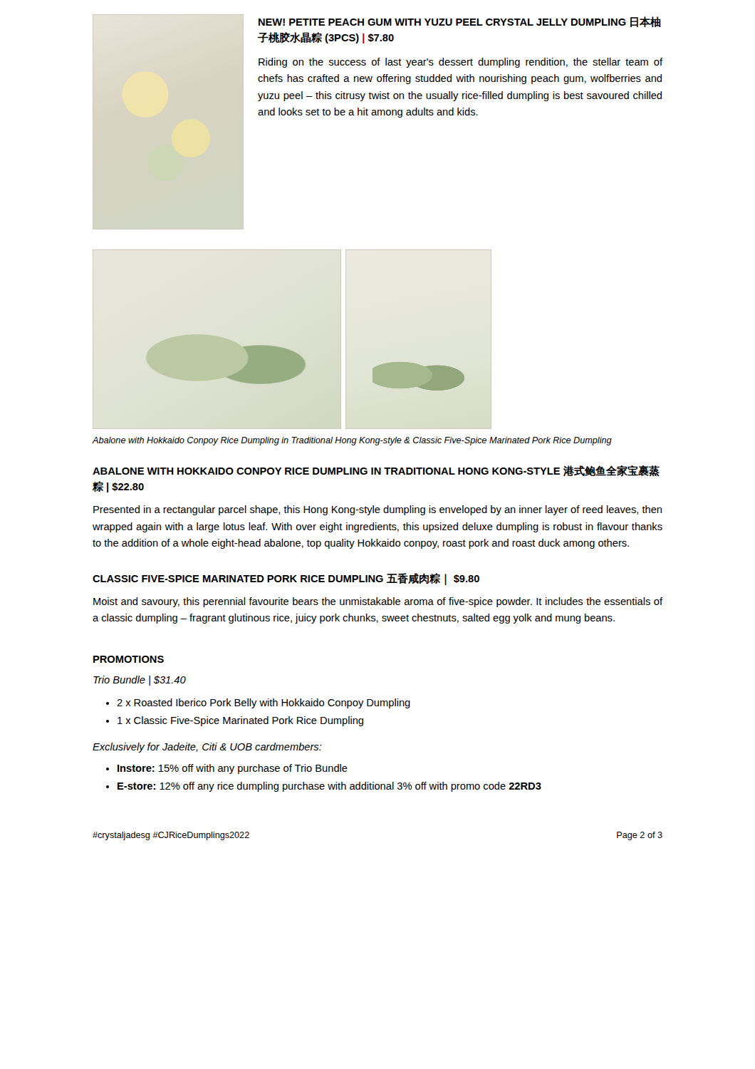NEW! PETITE PEACH GUM WITH YUZU PEEL CRYSTAL JELLY DUMPLING 日本柚子桃胶水晶粽 (3PCS) | $7.80
Riding on the success of last year's dessert dumpling rendition, the stellar team of chefs has crafted a new offering studded with nourishing peach gum, wolfberries and yuzu peel – this citrusy twist on the usually rice-filled dumpling is best savoured chilled and looks set to be a hit among adults and kids.
Abalone with Hokkaido Conpoy Rice Dumpling in Traditional Hong Kong-style & Classic Five-Spice Marinated Pork Rice Dumpling
ABALONE WITH HOKKAIDO CONPOY RICE DUMPLING IN TRADITIONAL HONG KONG-STYLE 港式鲍鱼全家宝裹蒸粽 | $22.80
Presented in a rectangular parcel shape, this Hong Kong-style dumpling is enveloped by an inner layer of reed leaves, then wrapped again with a large lotus leaf. With over eight ingredients, this upsized deluxe dumpling is robust in flavour thanks to the addition of a whole eight-head abalone, top quality Hokkaido conpoy, roast pork and roast duck among others.
CLASSIC FIVE-SPICE MARINATED PORK RICE DUMPLING 五香咸肉粽｜ $9.80
Moist and savoury, this perennial favourite bears the unmistakable aroma of five-spice powder. It includes the essentials of a classic dumpling – fragrant glutinous rice, juicy pork chunks, sweet chestnuts, salted egg yolk and mung beans.
PROMOTIONS
Trio Bundle | $31.40
2 x Roasted Iberico Pork Belly with Hokkaido Conpoy Dumpling
1 x Classic Five-Spice Marinated Pork Rice Dumpling
Exclusively for Jadeite, Citi & UOB cardmembers:
Instore: 15% off with any purchase of Trio Bundle
E-store: 12% off any rice dumpling purchase with additional 3% off with promo code 22RD3
#crystaljadesg #CJRiceDumplings2022 Page 2 of 3